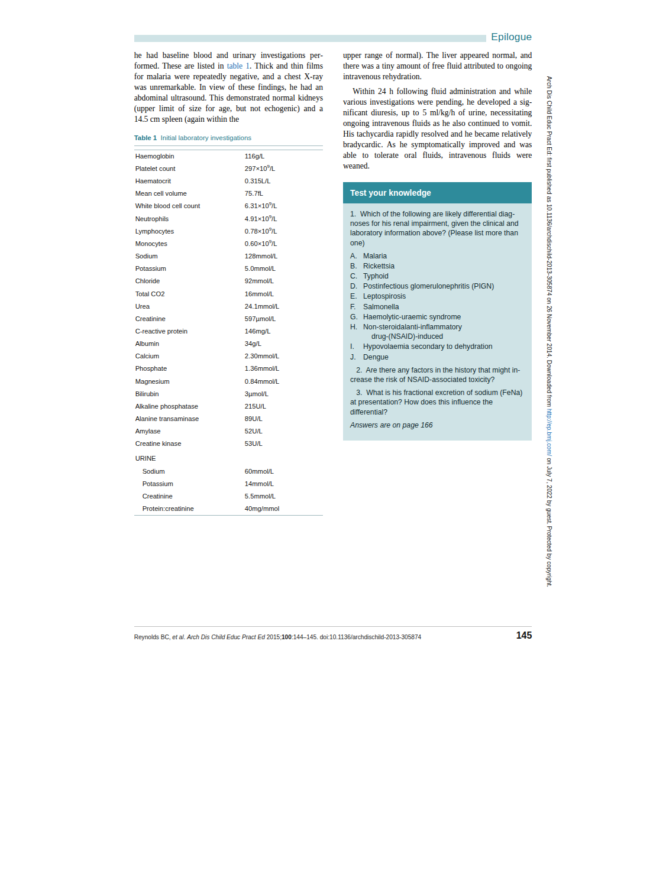Epilogue
he had baseline blood and urinary investigations performed. These are listed in table 1. Thick and thin films for malaria were repeatedly negative, and a chest X-ray was unremarkable. In view of these findings, he had an abdominal ultrasound. This demonstrated normal kidneys (upper limit of size for age, but not echogenic) and a 14.5 cm spleen (again within the
Table 1 Initial laboratory investigations
| Haemoglobin | 116g/L |
| Platelet count | 297×10 9 /L |
| Haematocrit | 0.315L/L |
| Mean cell volume | 75.7fL |
| White blood cell count | 6.31×10 9 /L |
| Neutrophils | 4.91×10 9 /L |
| Lymphocytes | 0.78×10 9 /L |
| Monocytes | 0.60×10 9 /L |
| Sodium | 128mmol/L |
| Potassium | 5.0mmol/L |
| Chloride | 92mmol/L |
| Total CO2 | 16mmol/L |
| Urea | 24.1mmol/L |
| Creatinine | 597µmol/L |
| C-reactive protein | 146mg/L |
| Albumin | 34g/L |
| Calcium | 2.30mmol/L |
| Phosphate | 1.36mmol/L |
| Magnesium | 0.84mmol/L |
| Bilirubin | 3µmol/L |
| Alkaline phosphatase | 215U/L |
| Alanine transaminase | 89U/L |
| Amylase | 52U/L |
| Creatine kinase | 53U/L |
| URINE | |
| Sodium | 60mmol/L |
| Potassium | 14mmol/L |
| Creatinine | 5.5mmol/L |
| Protein:creatinine | 40mg/mmol |
upper range of normal). The liver appeared normal, and there was a tiny amount of free fluid attributed to ongoing intravenous rehydration.
Within 24 h following fluid administration and while various investigations were pending, he developed a significant diuresis, up to 5 ml/kg/h of urine, necessitating ongoing intravenous fluids as he also continued to vomit. His tachycardia rapidly resolved and he became relatively bradycardic. As he symptomatically improved and was able to tolerate oral fluids, intravenous fluids were weaned.
Test your knowledge
1. Which of the following are likely differential diagnoses for his renal impairment, given the clinical and laboratory information above? (Please list more than one)
A. Malaria
B. Rickettsia
C. Typhoid
D. Postinfectious glomerulonephritis (PIGN)
E. Leptospirosis
F. Salmonella
G. Haemolytic-uraemic syndrome
H. Non-steroidal anti-inflammatory drug-(NSAID)-induced
I. Hypovolaemia secondary to dehydration
J. Dengue
2. Are there any factors in the history that might increase the risk of NSAID-associated toxicity?
3. What is his fractional excretion of sodium (FeNa) at presentation? How does this influence the differential?
Answers are on page 166
Reynolds BC, et al. Arch Dis Child Educ Pract Ed 2015;100:144–145. doi:10.1136/archdischild-2013-305874
145
Arch Dis Child Educ Pract Ed: first published as 10.1136/archdischild-2013-305874 on 26 November 2014. Downloaded from http://ep.bmj.com/ on July 7, 2022 by guest. Protected by copyright.